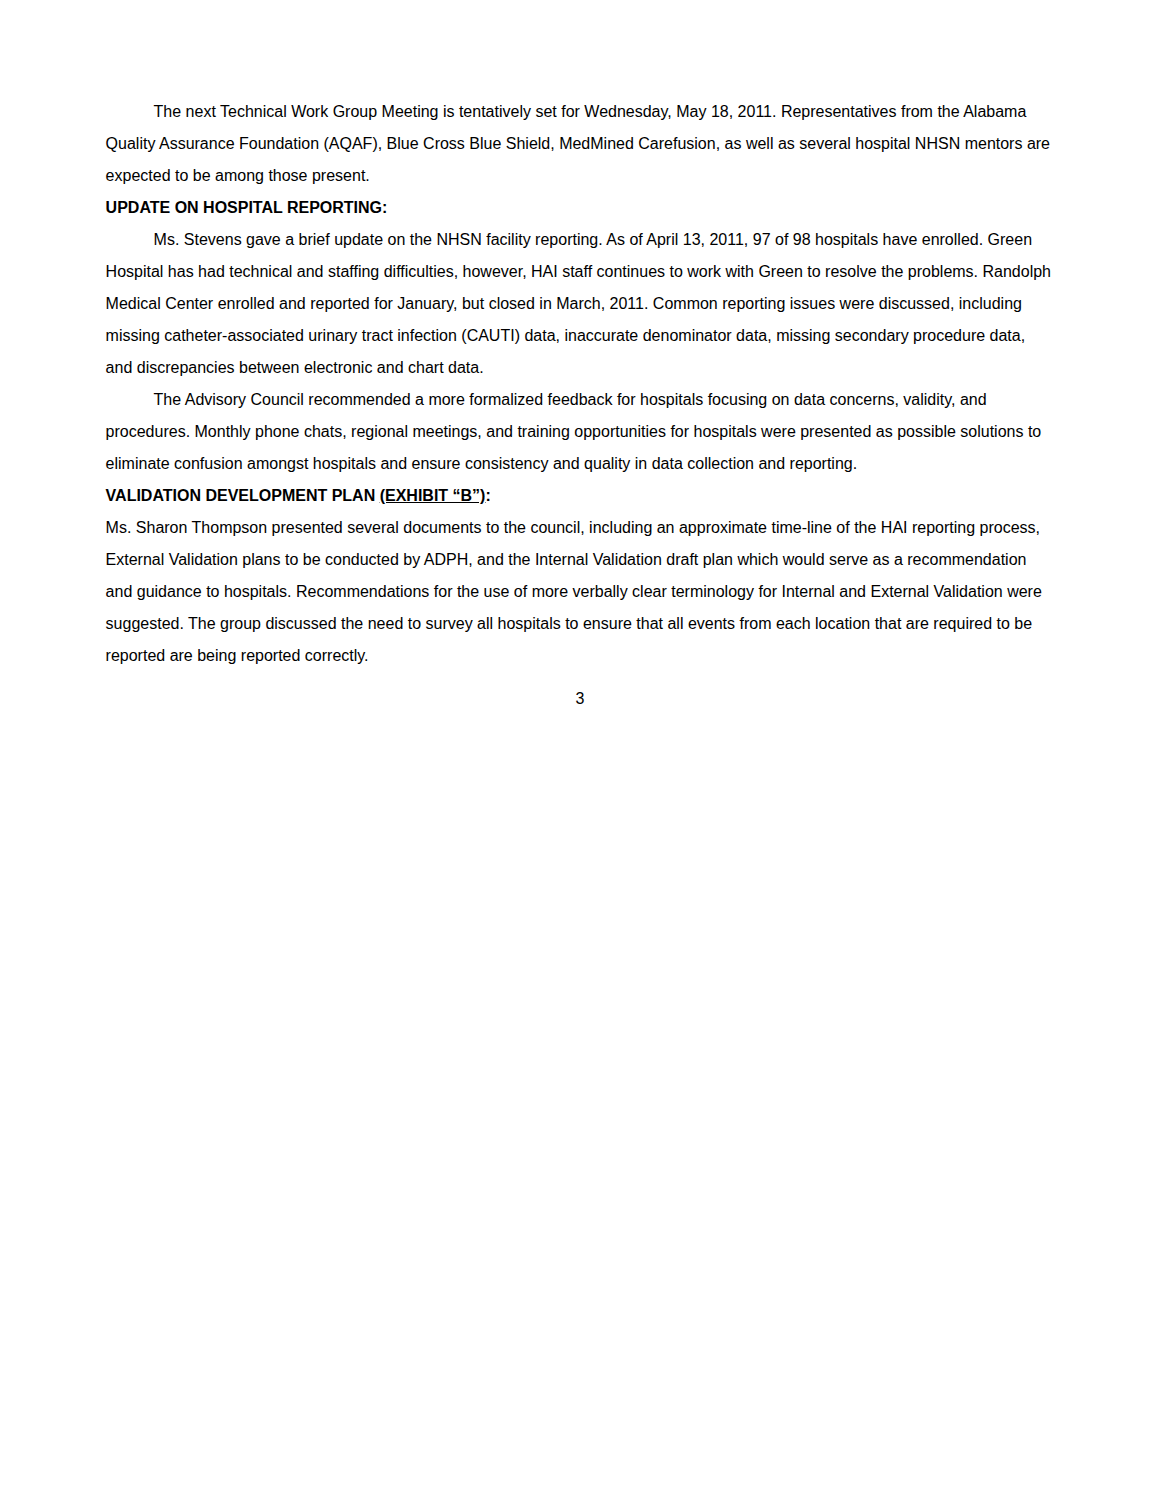The next Technical Work Group Meeting is tentatively set for Wednesday, May 18, 2011. Representatives from the Alabama Quality Assurance Foundation (AQAF), Blue Cross Blue Shield, MedMined Carefusion, as well as several hospital NHSN mentors are expected to be among those present.
UPDATE ON HOSPITAL REPORTING:
Ms. Stevens gave a brief update on the NHSN facility reporting. As of April 13, 2011, 97 of 98 hospitals have enrolled. Green Hospital has had technical and staffing difficulties, however, HAI staff continues to work with Green to resolve the problems. Randolph Medical Center enrolled and reported for January, but closed in March, 2011. Common reporting issues were discussed, including missing catheter-associated urinary tract infection (CAUTI) data, inaccurate denominator data, missing secondary procedure data, and discrepancies between electronic and chart data.
The Advisory Council recommended a more formalized feedback for hospitals focusing on data concerns, validity, and procedures. Monthly phone chats, regional meetings, and training opportunities for hospitals were presented as possible solutions to eliminate confusion amongst hospitals and ensure consistency and quality in data collection and reporting.
VALIDATION DEVELOPMENT PLAN (EXHIBIT “B”):
Ms. Sharon Thompson presented several documents to the council, including an approximate time-line of the HAI reporting process, External Validation plans to be conducted by ADPH, and the Internal Validation draft plan which would serve as a recommendation and guidance to hospitals. Recommendations for the use of more verbally clear terminology for Internal and External Validation were suggested. The group discussed the need to survey all hospitals to ensure that all events from each location that are required to be reported are being reported correctly.
3